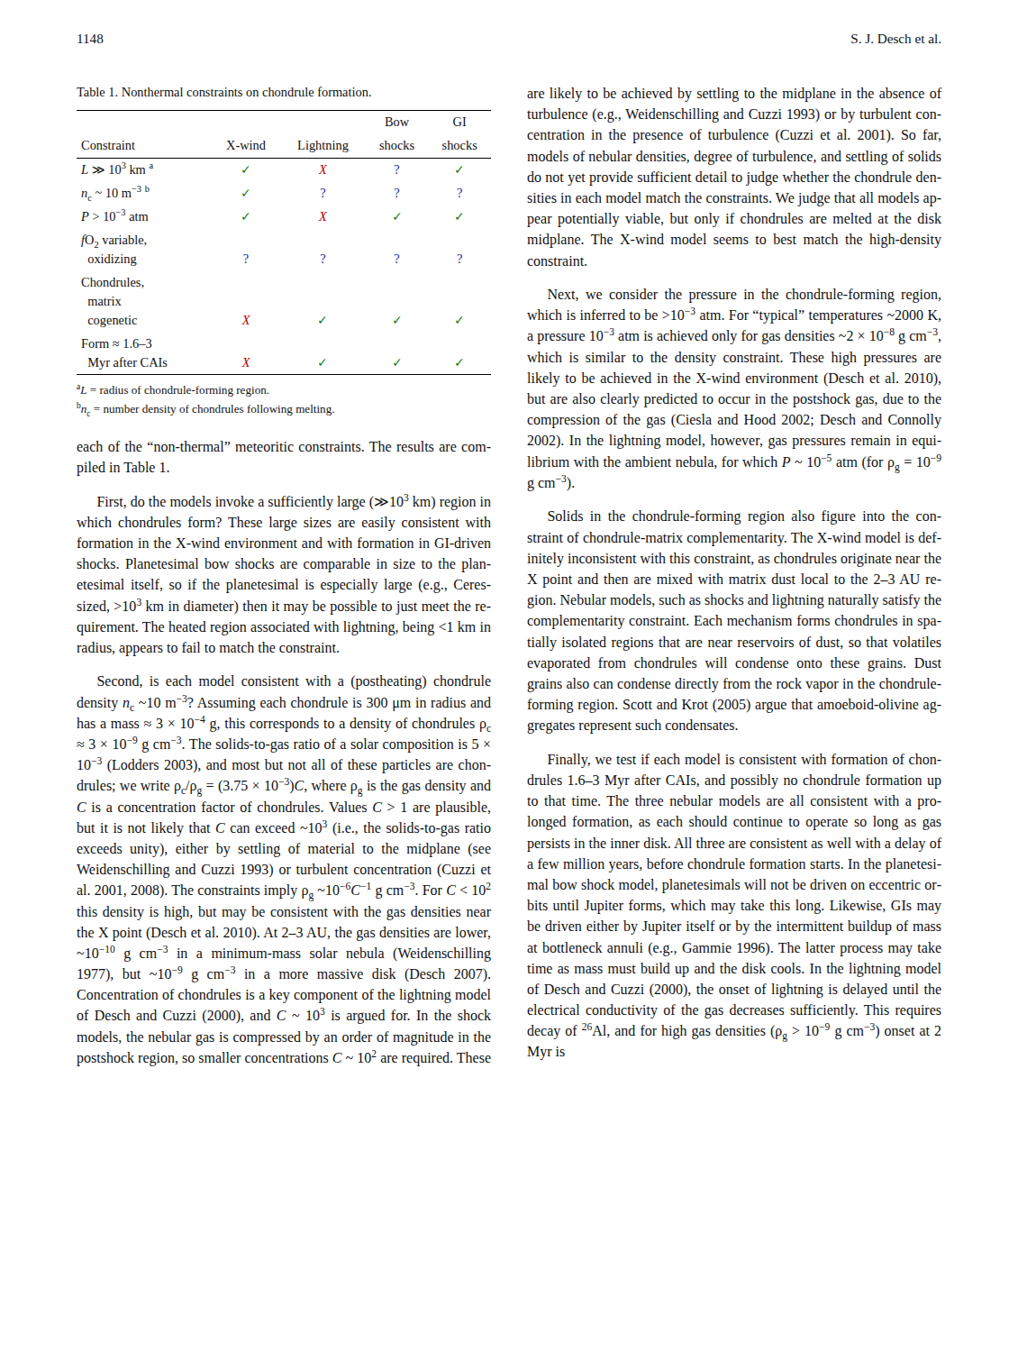1148 S. J. Desch et al.
Table 1. Nonthermal constraints on chondrule formation.
| | | | Bow | GI |
| --- | --- | --- | --- | --- |
| Constraint | X-wind | Lightning | shocks | shocks |
| L ≫ 10 3 km a | ✓ | X | ? | ✓ |
| n c ~ 10 m −3 b | ✓ | ? | ? | ? |
| P > 10 −3 atm | ✓ | X | ✓ | ✓ |
| f O 2 variable, oxidizing | ? | ? | ? | ? |
| Chondrules, matrix cogenetic | X | ✓ | ✓ | ✓ |
| Form ≈ 1.6–3 Myr after CAIs | X | ✓ | ✓ | ✓ |
aL = radius of chondrule-forming region.
bnc = number density of chondrules following melting.
each of the “non-thermal” meteoritic constraints. The results are compiled in Table 1.
First, do the models invoke a sufficiently large (≫103 km) region in which chondrules form? These large sizes are easily consistent with formation in the X-wind environment and with formation in GI-driven shocks. Planetesimal bow shocks are comparable in size to the planetesimal itself, so if the planetesimal is especially large (e.g., Ceres-sized, >103 km in diameter) then it may be possible to just meet the requirement. The heated region associated with lightning, being <1 km in radius, appears to fail to match the constraint.
Second, is each model consistent with a (postheating) chondrule density nc ~10 m−3? Assuming each chondrule is 300 μm in radius and has a mass ≈ 3 × 10−4 g, this corresponds to a density of chondrules ρc ≈ 3 × 10−9 g cm−3. The solids-to-gas ratio of a solar composition is 5 × 10−3 (Lodders 2003), and most but not all of these particles are chondrules; we write ρc/ρg = (3.75 × 10−3)C, where ρg is the gas density and C is a concentration factor of chondrules. Values C > 1 are plausible, but it is not likely that C can exceed ~103 (i.e., the solids-to-gas ratio exceeds unity), either by settling of material to the midplane (see Weidenschilling and Cuzzi 1993) or turbulent concentration (Cuzzi et al. 2001, 2008). The constraints imply ρg ~10−6C−1 g cm−3. For C < 102 this density is high, but may be consistent with the gas densities near the X point (Desch et al. 2010). At 2–3 AU, the gas densities are lower, ~10−10 g cm−3 in a minimum-mass solar nebula (Weidenschilling 1977), but ~10−9 g cm−3 in a more massive disk (Desch 2007). Concentration of chondrules is a key component of the lightning model of Desch and Cuzzi (2000), and C ~ 103 is argued for. In the shock models, the nebular gas is compressed by an order of magnitude in the postshock region, so smaller concentrations C ~ 102 are required. These are likely to be achieved by settling to the midplane in the absence of turbulence (e.g., Weidenschilling and Cuzzi 1993) or by turbulent concentration in the presence of turbulence (Cuzzi et al. 2001). So far, models of nebular densities, degree of turbulence, and settling of solids do not yet provide sufficient detail to judge whether the chondrule densities in each model match the constraints. We judge that all models appear potentially viable, but only if chondrules are melted at the disk midplane. The X-wind model seems to best match the high-density constraint.
Next, we consider the pressure in the chondrule-forming region, which is inferred to be >10−3 atm. For “typical” temperatures ~2000 K, a pressure 10−3 atm is achieved only for gas densities ~2 × 10−8 g cm−3, which is similar to the density constraint. These high pressures are likely to be achieved in the X-wind environment (Desch et al. 2010), but are also clearly predicted to occur in the postshock gas, due to the compression of the gas (Ciesla and Hood 2002; Desch and Connolly 2002). In the lightning model, however, gas pressures remain in equilibrium with the ambient nebula, for which P ~ 10−5 atm (for ρg = 10−9 g cm−3).
Solids in the chondrule-forming region also figure into the constraint of chondrule-matrix complementarity. The X-wind model is definitely inconsistent with this constraint, as chondrules originate near the X point and then are mixed with matrix dust local to the 2–3 AU region. Nebular models, such as shocks and lightning naturally satisfy the complementarity constraint. Each mechanism forms chondrules in spatially isolated regions that are near reservoirs of dust, so that volatiles evaporated from chondrules will condense onto these grains. Dust grains also can condense directly from the rock vapor in the chondrule-forming region. Scott and Krot (2005) argue that amoeboid-olivine aggregates represent such condensates.
Finally, we test if each model is consistent with formation of chondrules 1.6–3 Myr after CAIs, and possibly no chondrule formation up to that time. The three nebular models are all consistent with a prolonged formation, as each should continue to operate so long as gas persists in the inner disk. All three are consistent as well with a delay of a few million years, before chondrule formation starts. In the planetesimal bow shock model, planetesimals will not be driven on eccentric orbits until Jupiter forms, which may take this long. Likewise, GIs may be driven either by Jupiter itself or by the intermittent buildup of mass at bottleneck annuli (e.g., Gammie 1996). The latter process may take time as mass must build up and the disk cools. In the lightning model of Desch and Cuzzi (2000), the onset of lightning is delayed until the electrical conductivity of the gas decreases sufficiently. This requires decay of 26Al, and for high gas densities (ρg > 10−9 g cm−3) onset at 2 Myr is